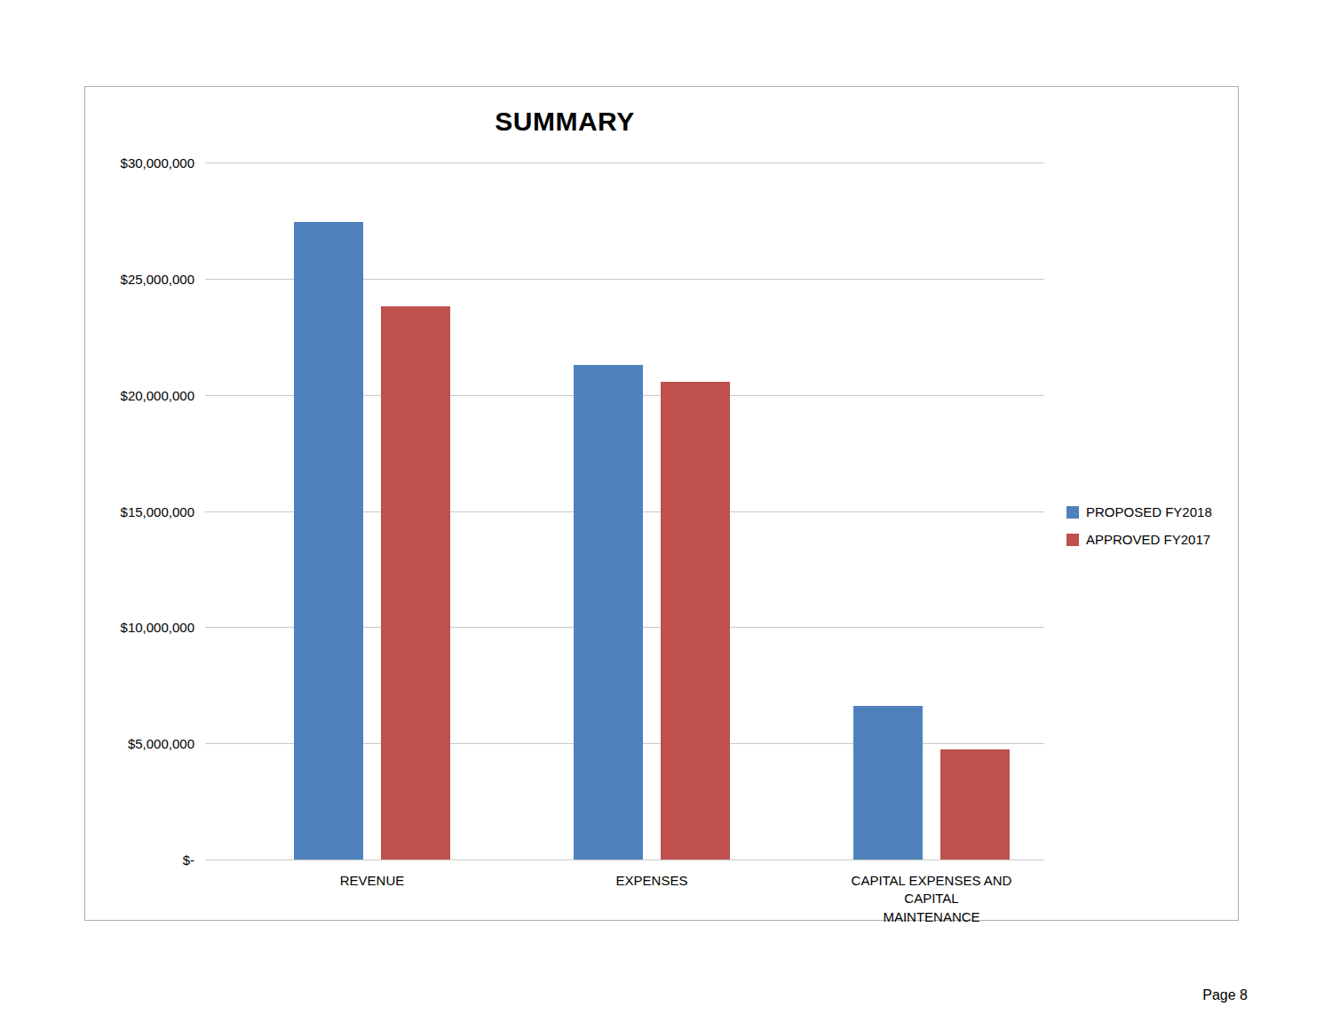SUMMARY
$30,000,000
$25,000,000
$20,000,000
$15,000,000
$10,000,000
$5,000,000
$-
REVENUE
EXPENSES
CAPITAL EXPENSES AND CAPITAL
MAINTENANCE
PROPOSED FY2018
APPROVED FY2017
Page 8